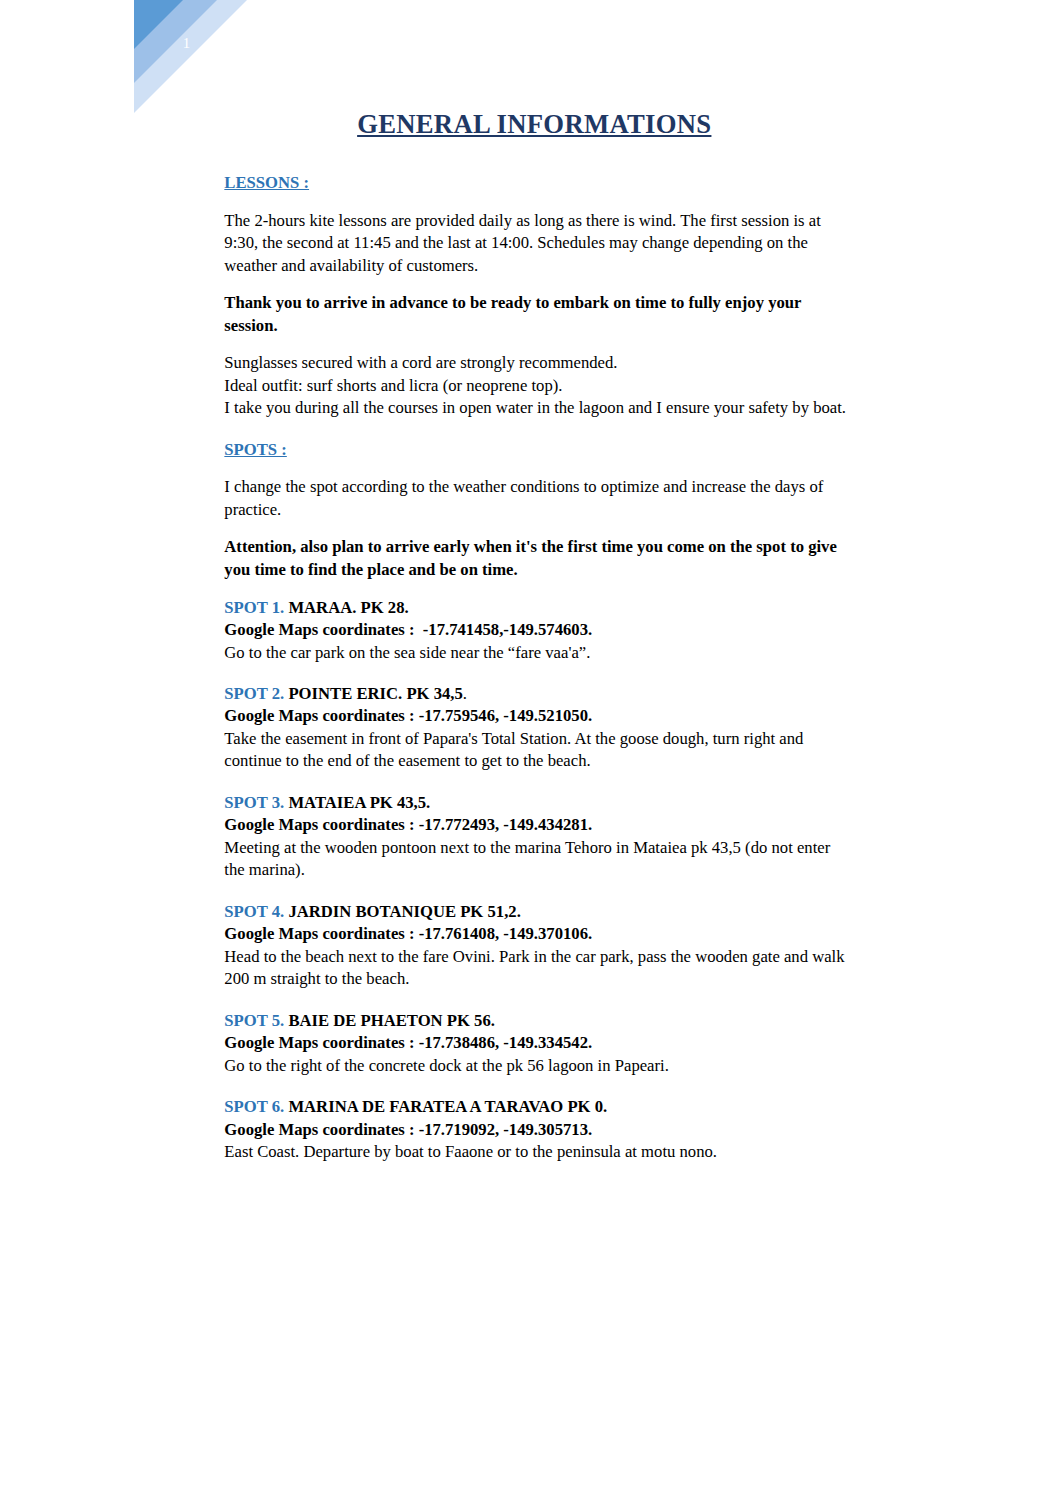1
GENERAL INFORMATIONS
LESSONS :
The 2-hours kite lessons are provided daily as long as there is wind. The first session is at 9:30, the second at 11:45 and the last at 14:00. Schedules may change depending on the weather and availability of customers.
Thank you to arrive in advance to be ready to embark on time to fully enjoy your session.
Sunglasses secured with a cord are strongly recommended.
Ideal outfit: surf shorts and licra (or neoprene top).
I take you during all the courses in open water in the lagoon and I ensure your safety by boat.
SPOTS :
I change the spot according to the weather conditions to optimize and increase the days of practice.
Attention, also plan to arrive early when it's the first time you come on the spot to give you time to find the place and be on time.
SPOT 1. MARAA. PK 28.
Google Maps coordinates : -17.741458,-149.574603.
Go to the car park on the sea side near the “fare vaa'a”.
SPOT 2. POINTE ERIC. PK 34,5.
Google Maps coordinates : -17.759546, -149.521050.
Take the easement in front of Papara's Total Station. At the goose dough, turn right and continue to the end of the easement to get to the beach.
SPOT 3. MATAIEA PK 43,5.
Google Maps coordinates : -17.772493, -149.434281.
Meeting at the wooden pontoon next to the marina Tehoro in Mataiea pk 43,5 (do not enter the marina).
SPOT 4. JARDIN BOTANIQUE PK 51,2.
Google Maps coordinates : -17.761408, -149.370106.
Head to the beach next to the fare Ovini. Park in the car park, pass the wooden gate and walk 200 m straight to the beach.
SPOT 5. BAIE DE PHAETON PK 56.
Google Maps coordinates : -17.738486, -149.334542.
Go to the right of the concrete dock at the pk 56 lagoon in Papeari.
SPOT 6. MARINA DE FARATEA A TARAVAO PK 0.
Google Maps coordinates : -17.719092, -149.305713.
East Coast. Departure by boat to Faaone or to the peninsula at motu nono.